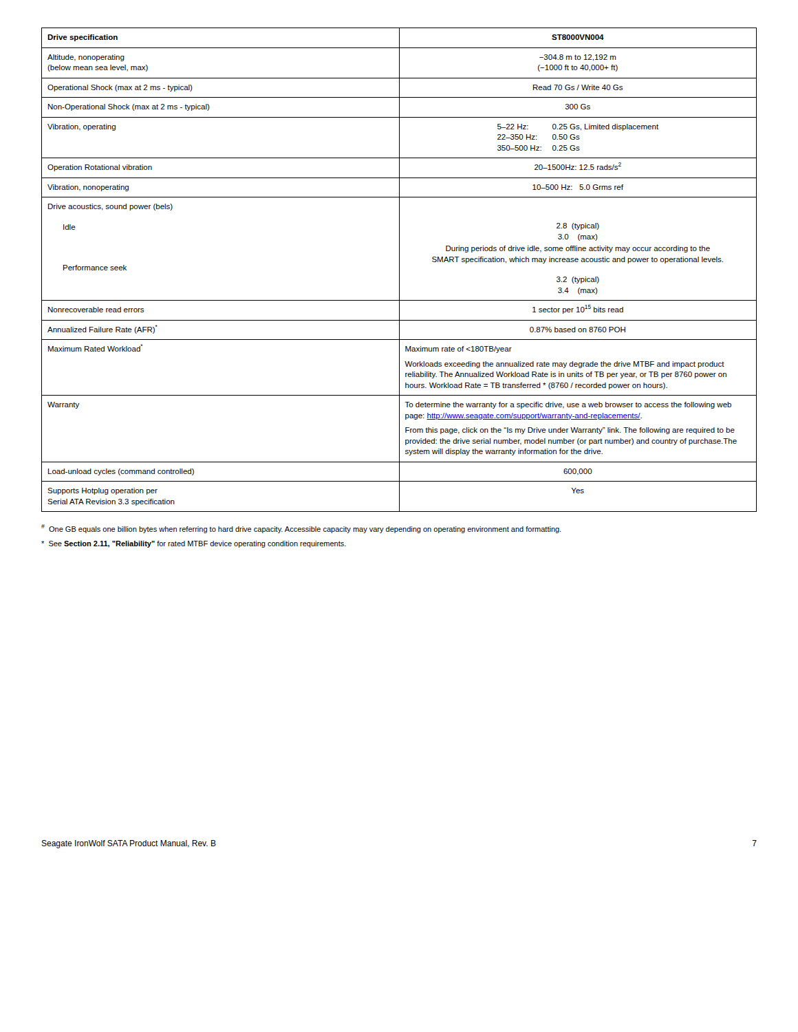| Drive specification | ST8000VN004 |
| --- | --- |
| Altitude, nonoperating (below mean sea level, max) | −304.8 m to 12,192 m (−1000 ft to 40,000+ ft) |
| Operational Shock (max at 2 ms - typical) | Read 70 Gs / Write 40 Gs |
| Non-Operational Shock (max at 2 ms - typical) | 300 Gs |
| Vibration, operating | 5–22 Hz: 0.25 Gs, Limited displacement 22–350 Hz: 0.50 Gs 350–500 Hz: 0.25 Gs |
| Operation Rotational vibration | 20–1500Hz: 12.5 rads/s 2 |
| Vibration, nonoperating | 10–500 Hz: 5.0 Grms ref |
| Drive acoustics, sound power (bels) Idle Performance seek | 2.8 (typical) 3.0 (max) During periods of drive idle, some offline activity may occur according to the SMART specification, which may increase acoustic and power to operational levels. 3.2 (typical) 3.4 (max) |
| Nonrecoverable read errors | 1 sector per 10 15 bits read |
| Annualized Failure Rate (AFR) * | 0.87% based on 8760 POH |
| Maximum Rated Workload * | Maximum rate of <180TB/year Workloads exceeding the annualized rate may degrade the drive MTBF and impact product reliability. The Annualized Workload Rate is in units of TB per year, or TB per 8760 power on hours. Workload Rate = TB transferred * (8760 / recorded power on hours). |
| Warranty | To determine the warranty for a specific drive, use a web browser to access the following web page: http://www.seagate.com/support/warranty-and-replacements/ . From this page, click on the “Is my Drive under Warranty” link. The following are required to be provided: the drive serial number, model number (or part number) and country of purchase.The system will display the warranty information for the drive. |
| Load-unload cycles (command controlled) | 600,000 |
| Supports Hotplug operation per Serial ATA Revision 3.3 specification | Yes |
# One GB equals one billion bytes when referring to hard drive capacity. Accessible capacity may vary depending on operating environment and formatting.
* See Section 2.11, "Reliability" for rated MTBF device operating condition requirements.
Seagate IronWolf SATA Product Manual, Rev. B
7